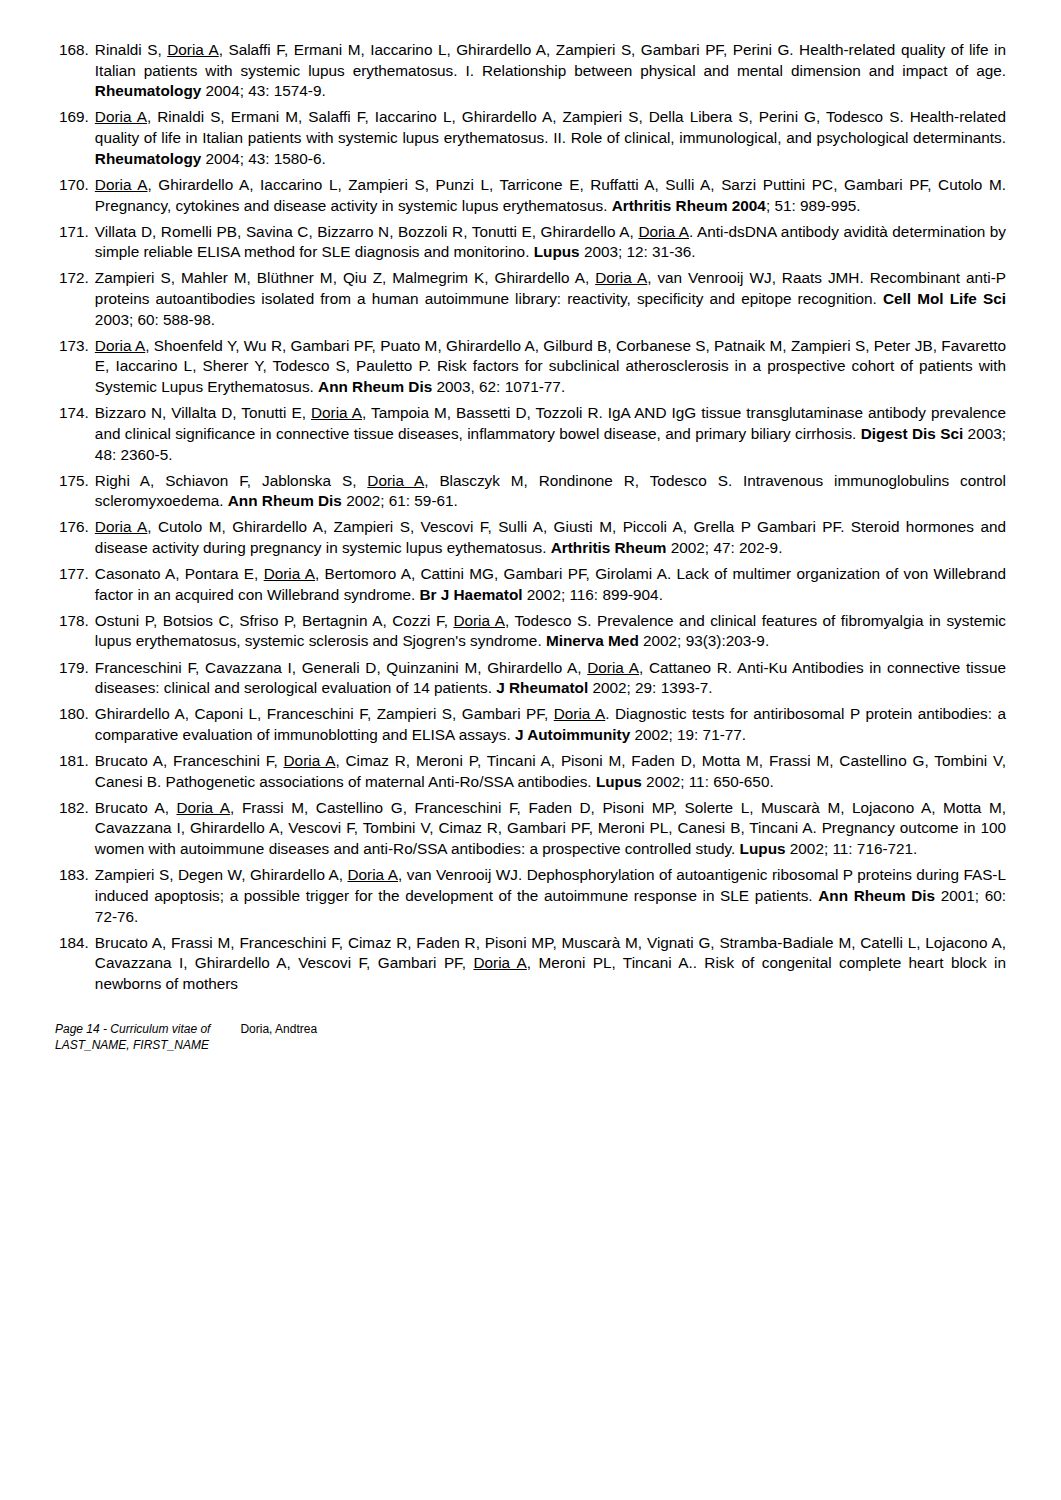168. Rinaldi S, Doria A, Salaffi F, Ermani M, Iaccarino L, Ghirardello A, Zampieri S, Gambari PF, Perini G. Health-related quality of life in Italian patients with systemic lupus erythematosus. I. Relationship between physical and mental dimension and impact of age. Rheumatology 2004; 43: 1574-9.
169. Doria A, Rinaldi S, Ermani M, Salaffi F, Iaccarino L, Ghirardello A, Zampieri S, Della Libera S, Perini G, Todesco S. Health-related quality of life in Italian patients with systemic lupus erythematosus. II. Role of clinical, immunological, and psychological determinants. Rheumatology 2004; 43: 1580-6.
170. Doria A, Ghirardello A, Iaccarino L, Zampieri S, Punzi L, Tarricone E, Ruffatti A, Sulli A, Sarzi Puttini PC, Gambari PF, Cutolo M. Pregnancy, cytokines and disease activity in systemic lupus erythematosus. Arthritis Rheum 2004; 51: 989-995.
171. Villata D, Romelli PB, Savina C, Bizzarro N, Bozzoli R, Tonutti E, Ghirardello A, Doria A. Anti-dsDNA antibody avidità determination by simple reliable ELISA method for SLE diagnosis and monitorino. Lupus 2003; 12: 31-36.
172. Zampieri S, Mahler M, Blüthner M, Qiu Z, Malmegrim K, Ghirardello A, Doria A, van Venrooij WJ, Raats JMH. Recombinant anti-P proteins autoantibodies isolated from a human autoimmune library: reactivity, specificity and epitope recognition. Cell Mol Life Sci 2003; 60: 588-98.
173. Doria A, Shoenfeld Y, Wu R, Gambari PF, Puato M, Ghirardello A, Gilburd B, Corbanese S, Patnaik M, Zampieri S, Peter JB, Favaretto E, Iaccarino L, Sherer Y, Todesco S, Pauletto P. Risk factors for subclinical atherosclerosis in a prospective cohort of patients with Systemic Lupus Erythematosus. Ann Rheum Dis 2003, 62: 1071-77.
174. Bizzaro N, Villalta D, Tonutti E, Doria A, Tampoia M, Bassetti D, Tozzoli R. IgA AND IgG tissue transglutaminase antibody prevalence and clinical significance in connective tissue diseases, inflammatory bowel disease, and primary biliary cirrhosis. Digest Dis Sci 2003; 48: 2360-5.
175. Righi A, Schiavon F, Jablonska S, Doria A, Blasczyk M, Rondinone R, Todesco S. Intravenous immunoglobulins control scleromyxoedema. Ann Rheum Dis 2002; 61: 59-61.
176. Doria A, Cutolo M, Ghirardello A, Zampieri S, Vescovi F, Sulli A, Giusti M, Piccoli A, Grella P Gambari PF. Steroid hormones and disease activity during pregnancy in systemic lupus eythematosus. Arthritis Rheum 2002; 47: 202-9.
177. Casonato A, Pontara E, Doria A, Bertomoro A, Cattini MG, Gambari PF, Girolami A. Lack of multimer organization of von Willebrand factor in an acquired con Willebrand syndrome. Br J Haematol 2002; 116: 899-904.
178. Ostuni P, Botsios C, Sfriso P, Bertagnin A, Cozzi F, Doria A, Todesco S. Prevalence and clinical features of fibromyalgia in systemic lupus erythematosus, systemic sclerosis and Sjogren's syndrome. Minerva Med 2002; 93(3):203-9.
179. Franceschini F, Cavazzana I, Generali D, Quinzanini M, Ghirardello A, Doria A, Cattaneo R. Anti-Ku Antibodies in connective tissue diseases: clinical and serological evaluation of 14 patients. J Rheumatol 2002; 29: 1393-7.
180. Ghirardello A, Caponi L, Franceschini F, Zampieri S, Gambari PF, Doria A. Diagnostic tests for antiribosomal P protein antibodies: a comparative evaluation of immunoblotting and ELISA assays. J Autoimmunity 2002; 19: 71-77.
181. Brucato A, Franceschini F, Doria A, Cimaz R, Meroni P, Tincani A, Pisoni M, Faden D, Motta M, Frassi M, Castellino G, Tombini V, Canesi B. Pathogenetic associations of maternal Anti-Ro/SSA antibodies. Lupus 2002; 11: 650-650.
182. Brucato A, Doria A, Frassi M, Castellino G, Franceschini F, Faden D, Pisoni MP, Solerte L, Muscarà M, Lojacono A, Motta M, Cavazzana I, Ghirardello A, Vescovi F, Tombini V, Cimaz R, Gambari PF, Meroni PL, Canesi B, Tincani A. Pregnancy outcome in 100 women with autoimmune diseases and anti-Ro/SSA antibodies: a prospective controlled study. Lupus 2002; 11: 716-721.
183. Zampieri S, Degen W, Ghirardello A, Doria A, van Venrooij WJ. Dephosphorylation of autoantigenic ribosomal P proteins during FAS-L induced apoptosis; a possible trigger for the development of the autoimmune response in SLE patients. Ann Rheum Dis 2001; 60: 72-76.
184. Brucato A, Frassi M, Franceschini F, Cimaz R, Faden R, Pisoni MP, Muscarà M, Vignati G, Stramba-Badiale M, Catelli L, Lojacono A, Cavazzana I, Ghirardello A, Vescovi F, Gambari PF, Doria A, Meroni PL, Tincani A.. Risk of congenital complete heart block in newborns of mothers
Page 14 - Curriculum vitae of
LAST_NAME, FIRST_NAME
Doria, Andtrea